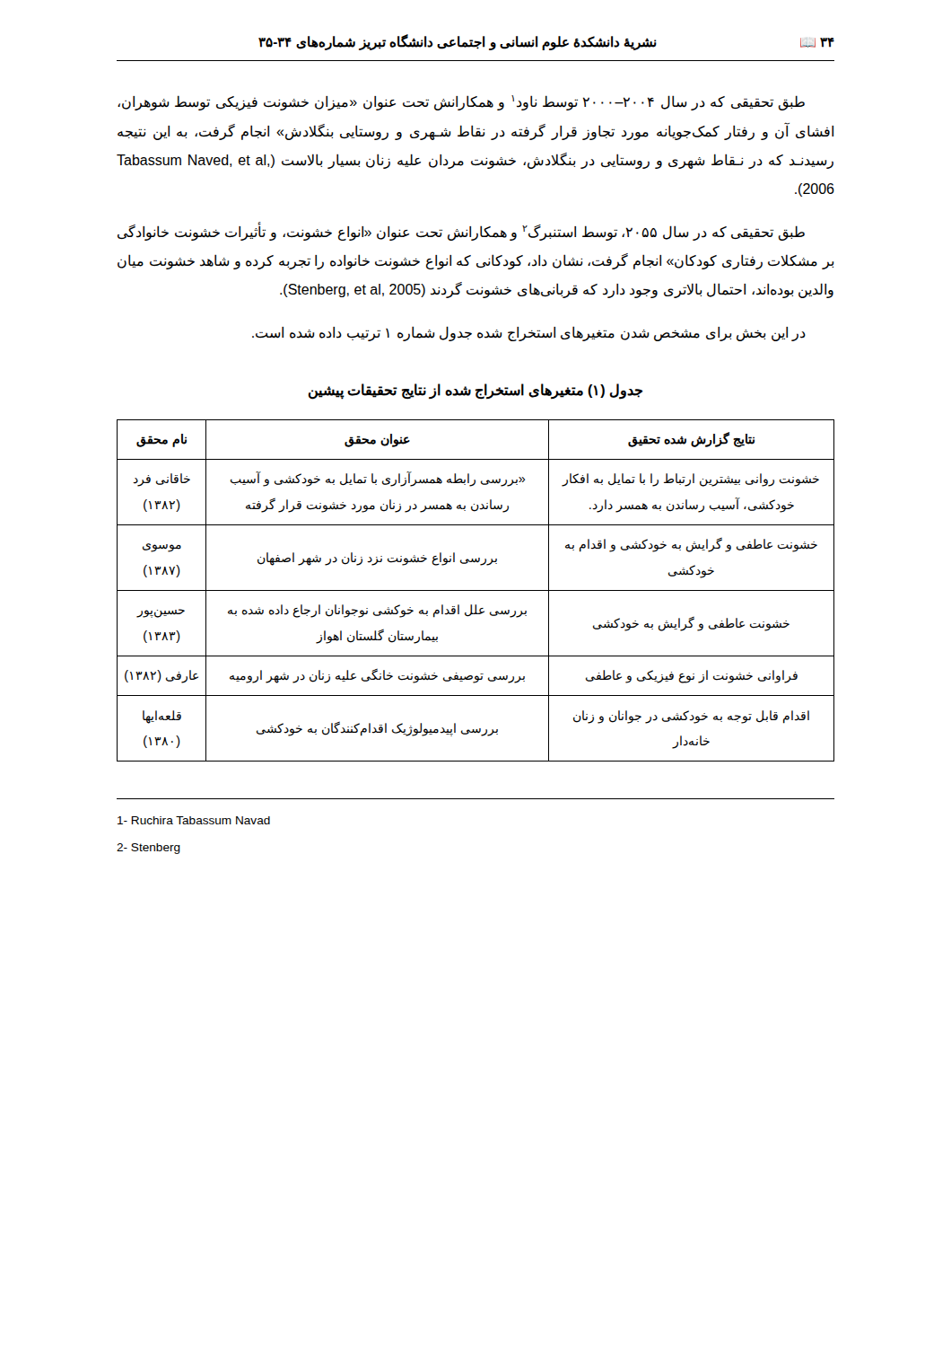۳۴ 📖 نشریهٔ دانشکدهٔ علوم انسانی و اجتماعی دانشگاه تبریز شماره‌های ۳۴-۳۵
طبق تحقیقی که در سال ۲۰۰۴–۲۰۰۰ توسط ناود۱ و همکارانش تحت عنوان «میزان خشونت فیزیکی توسط شوهران، افشای آن و رفتار کمک‌جویانه مورد تجاوز قرار گرفته در نقاط شـهری و روستایی بنگلادش» انجام گرفت، به این نتیجه رسیدنـد که در نـقاط شهری و روستایی در بنگلادش، خشونت مردان علیه زنان بسیار بالاست (Tabassum Naved, et al, 2006).
طبق تحقیقی که در سال ۲۰۵۵، توسط استنبرگ۲ و همکارانش تحت عنوان «انواع خشونت، و تأثیرات خشونت خانوادگی بر مشکلات رفتاری کودکان» انجام گرفت، نشان داد، کودکانی که انواع خشونت خانواده را تجربه کرده و شاهد خشونت میان والدین بوده‌اند، احتمال بالاتری وجود دارد که قربانی‌های خشونت گردند (Stenberg, et al, 2005).
در این بخش برای مشخص شدن متغیرهای استخراج شده جدول شماره ۱ ترتیب داده شده است.
جدول (۱) متغیرهای استخراج شده از نتایج تحقیقات پیشین
| نتایج گزارش شده تحقیق | عنوان محقق | نام محقق |
| --- | --- | --- |
| خشونت روانی بیشترین ارتباط را با تمایل به افکار خودکشی، آسیب رساندن به همسر دارد. | «بررسی رابطه همسرآزاری با تمایل به خودکشی و آسیب رساندن به همسر در زنان مورد خشونت قرار گرفته | خاقانی فرد (۱۳۸۲) |
| خشونت عاطفی و گرایش به خودکشی و اقدام به خودکشی | بررسی انواع خشونت نزد زنان در شهر اصفهان | موسوی (۱۳۸۷) |
| خشونت عاطفی و گرایش به خودکشی | بررسی علل اقدام به خوکشی نوجوانان ارجاع داده شده به بیمارستان گلستان اهواز | حسین‌پور (۱۳۸۳) |
| فراوانی خشونت از نوع فیزیکی و عاطفی | بررسی توصیفی خشونت خانگی علیه زنان در شهر ارومیه | عارفی (۱۳۸۲) |
| اقدام قابل توجه به خودکشی در جوانان و زنان خانه‌دار | بررسی اپیدمیولوژیک اقدام‌کنندگان به خودکشی | قلعه‌ایها (۱۳۸۰) |
1- Ruchira Tabassum Navad
2- Stenberg